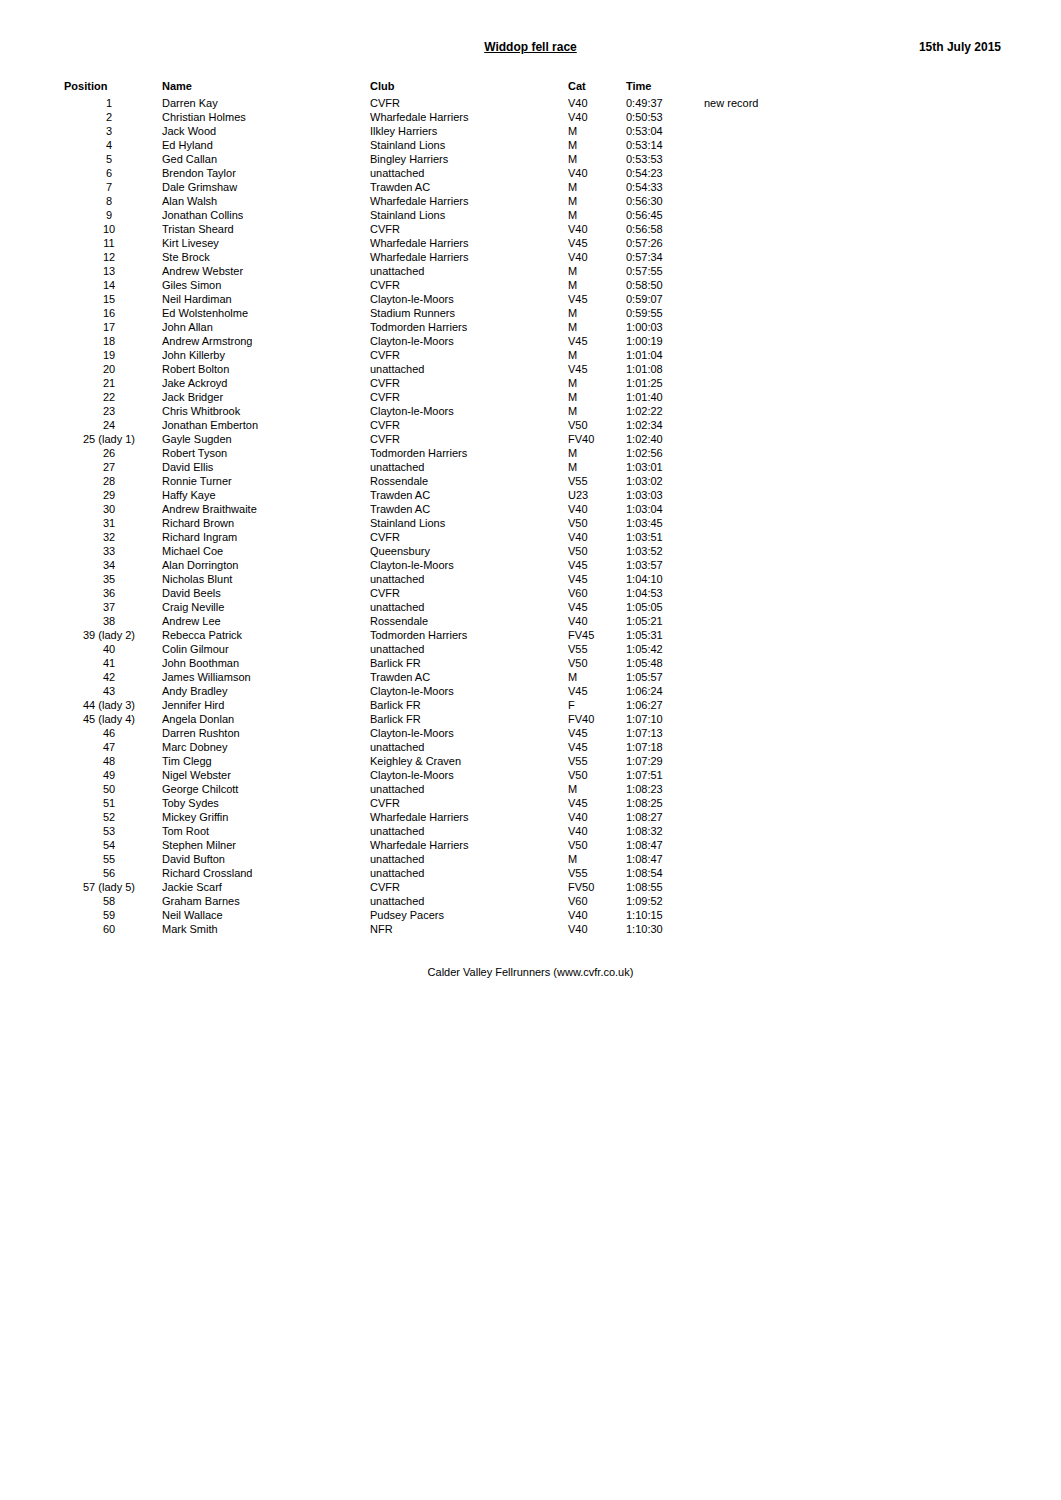Widdop fell race
15th July 2015
| Position | Name | Club | Cat | Time | |
| --- | --- | --- | --- | --- | --- |
| 1 | Darren Kay | CVFR | V40 | 0:49:37 | new record |
| 2 | Christian Holmes | Wharfedale Harriers | V40 | 0:50:53 | |
| 3 | Jack Wood | Ilkley Harriers | M | 0:53:04 | |
| 4 | Ed Hyland | Stainland Lions | M | 0:53:14 | |
| 5 | Ged Callan | Bingley Harriers | M | 0:53:53 | |
| 6 | Brendon Taylor | unattached | V40 | 0:54:23 | |
| 7 | Dale Grimshaw | Trawden AC | M | 0:54:33 | |
| 8 | Alan Walsh | Wharfedale Harriers | M | 0:56:30 | |
| 9 | Jonathan Collins | Stainland Lions | M | 0:56:45 | |
| 10 | Tristan Sheard | CVFR | V40 | 0:56:58 | |
| 11 | Kirt Livesey | Wharfedale Harriers | V45 | 0:57:26 | |
| 12 | Ste Brock | Wharfedale Harriers | V40 | 0:57:34 | |
| 13 | Andrew Webster | unattached | M | 0:57:55 | |
| 14 | Giles Simon | CVFR | M | 0:58:50 | |
| 15 | Neil Hardiman | Clayton-le-Moors | V45 | 0:59:07 | |
| 16 | Ed Wolstenholme | Stadium Runners | M | 0:59:55 | |
| 17 | John Allan | Todmorden Harriers | M | 1:00:03 | |
| 18 | Andrew Armstrong | Clayton-le-Moors | V45 | 1:00:19 | |
| 19 | John Killerby | CVFR | M | 1:01:04 | |
| 20 | Robert Bolton | unattached | V45 | 1:01:08 | |
| 21 | Jake Ackroyd | CVFR | M | 1:01:25 | |
| 22 | Jack Bridger | CVFR | M | 1:01:40 | |
| 23 | Chris Whitbrook | Clayton-le-Moors | M | 1:02:22 | |
| 24 | Jonathan Emberton | CVFR | V50 | 1:02:34 | |
| 25 (lady 1) | Gayle Sugden | CVFR | FV40 | 1:02:40 | |
| 26 | Robert Tyson | Todmorden Harriers | M | 1:02:56 | |
| 27 | David Ellis | unattached | M | 1:03:01 | |
| 28 | Ronnie Turner | Rossendale | V55 | 1:03:02 | |
| 29 | Haffy Kaye | Trawden AC | U23 | 1:03:03 | |
| 30 | Andrew Braithwaite | Trawden AC | V40 | 1:03:04 | |
| 31 | Richard Brown | Stainland Lions | V50 | 1:03:45 | |
| 32 | Richard Ingram | CVFR | V40 | 1:03:51 | |
| 33 | Michael Coe | Queensbury | V50 | 1:03:52 | |
| 34 | Alan Dorrington | Clayton-le-Moors | V45 | 1:03:57 | |
| 35 | Nicholas Blunt | unattached | V45 | 1:04:10 | |
| 36 | David Beels | CVFR | V60 | 1:04:53 | |
| 37 | Craig Neville | unattached | V45 | 1:05:05 | |
| 38 | Andrew Lee | Rossendale | V40 | 1:05:21 | |
| 39 (lady 2) | Rebecca Patrick | Todmorden Harriers | FV45 | 1:05:31 | |
| 40 | Colin Gilmour | unattached | V55 | 1:05:42 | |
| 41 | John Boothman | Barlick FR | V50 | 1:05:48 | |
| 42 | James Williamson | Trawden AC | M | 1:05:57 | |
| 43 | Andy Bradley | Clayton-le-Moors | V45 | 1:06:24 | |
| 44 (lady 3) | Jennifer Hird | Barlick FR | F | 1:06:27 | |
| 45 (lady 4) | Angela Donlan | Barlick FR | FV40 | 1:07:10 | |
| 46 | Darren Rushton | Clayton-le-Moors | V45 | 1:07:13 | |
| 47 | Marc Dobney | unattached | V45 | 1:07:18 | |
| 48 | Tim Clegg | Keighley & Craven | V55 | 1:07:29 | |
| 49 | Nigel Webster | Clayton-le-Moors | V50 | 1:07:51 | |
| 50 | George Chilcott | unattached | M | 1:08:23 | |
| 51 | Toby Sydes | CVFR | V45 | 1:08:25 | |
| 52 | Mickey Griffin | Wharfedale Harriers | V40 | 1:08:27 | |
| 53 | Tom Root | unattached | V40 | 1:08:32 | |
| 54 | Stephen Milner | Wharfedale Harriers | V50 | 1:08:47 | |
| 55 | David Bufton | unattached | M | 1:08:47 | |
| 56 | Richard Crossland | unattached | V55 | 1:08:54 | |
| 57 (lady 5) | Jackie Scarf | CVFR | FV50 | 1:08:55 | |
| 58 | Graham Barnes | unattached | V60 | 1:09:52 | |
| 59 | Neil Wallace | Pudsey Pacers | V40 | 1:10:15 | |
| 60 | Mark Smith | NFR | V40 | 1:10:30 | |
Calder Valley Fellrunners (www.cvfr.co.uk)